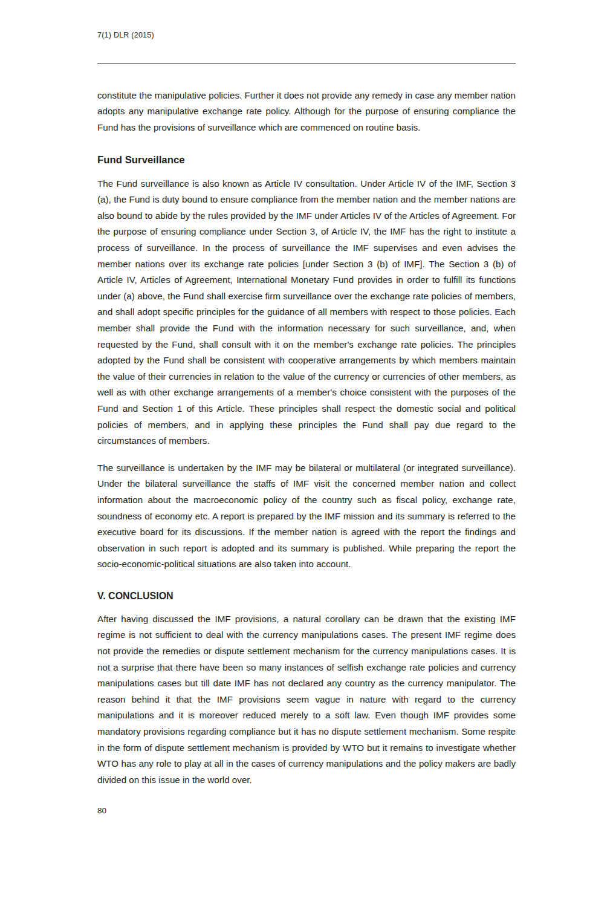7(1) DLR (2015)
constitute the manipulative policies. Further it does not provide any remedy in case any member nation adopts any manipulative exchange rate policy. Although for the purpose of ensuring compliance the Fund has the provisions of surveillance which are commenced on routine basis.
Fund Surveillance
The Fund surveillance is also known as Article IV consultation. Under Article IV of the IMF, Section 3 (a), the Fund is duty bound to ensure compliance from the member nation and the member nations are also bound to abide by the rules provided by the IMF under Articles IV of the Articles of Agreement. For the purpose of ensuring compliance under Section 3, of Article IV, the IMF has the right to institute a process of surveillance. In the process of surveillance the IMF supervises and even advises the member nations over its exchange rate policies [under Section 3 (b) of IMF]. The Section 3 (b) of Article IV, Articles of Agreement, International Monetary Fund provides in order to fulfill its functions under (a) above, the Fund shall exercise firm surveillance over the exchange rate policies of members, and shall adopt specific principles for the guidance of all members with respect to those policies. Each member shall provide the Fund with the information necessary for such surveillance, and, when requested by the Fund, shall consult with it on the member's exchange rate policies. The principles adopted by the Fund shall be consistent with cooperative arrangements by which members maintain the value of their currencies in relation to the value of the currency or currencies of other members, as well as with other exchange arrangements of a member's choice consistent with the purposes of the Fund and Section 1 of this Article. These principles shall respect the domestic social and political policies of members, and in applying these principles the Fund shall pay due regard to the circumstances of members.
The surveillance is undertaken by the IMF may be bilateral or multilateral (or integrated surveillance). Under the bilateral surveillance the staffs of IMF visit the concerned member nation and collect information about the macroeconomic policy of the country such as fiscal policy, exchange rate, soundness of economy etc. A report is prepared by the IMF mission and its summary is referred to the executive board for its discussions. If the member nation is agreed with the report the findings and observation in such report is adopted and its summary is published. While preparing the report the socio-economic-political situations are also taken into account.
V. CONCLUSION
After having discussed the IMF provisions, a natural corollary can be drawn that the existing IMF regime is not sufficient to deal with the currency manipulations cases. The present IMF regime does not provide the remedies or dispute settlement mechanism for the currency manipulations cases. It is not a surprise that there have been so many instances of selfish exchange rate policies and currency manipulations cases but till date IMF has not declared any country as the currency manipulator. The reason behind it that the IMF provisions seem vague in nature with regard to the currency manipulations and it is moreover reduced merely to a soft law. Even though IMF provides some mandatory provisions regarding compliance but it has no dispute settlement mechanism. Some respite in the form of dispute settlement mechanism is provided by WTO but it remains to investigate whether WTO has any role to play at all in the cases of currency manipulations and the policy makers are badly divided on this issue in the world over.
80